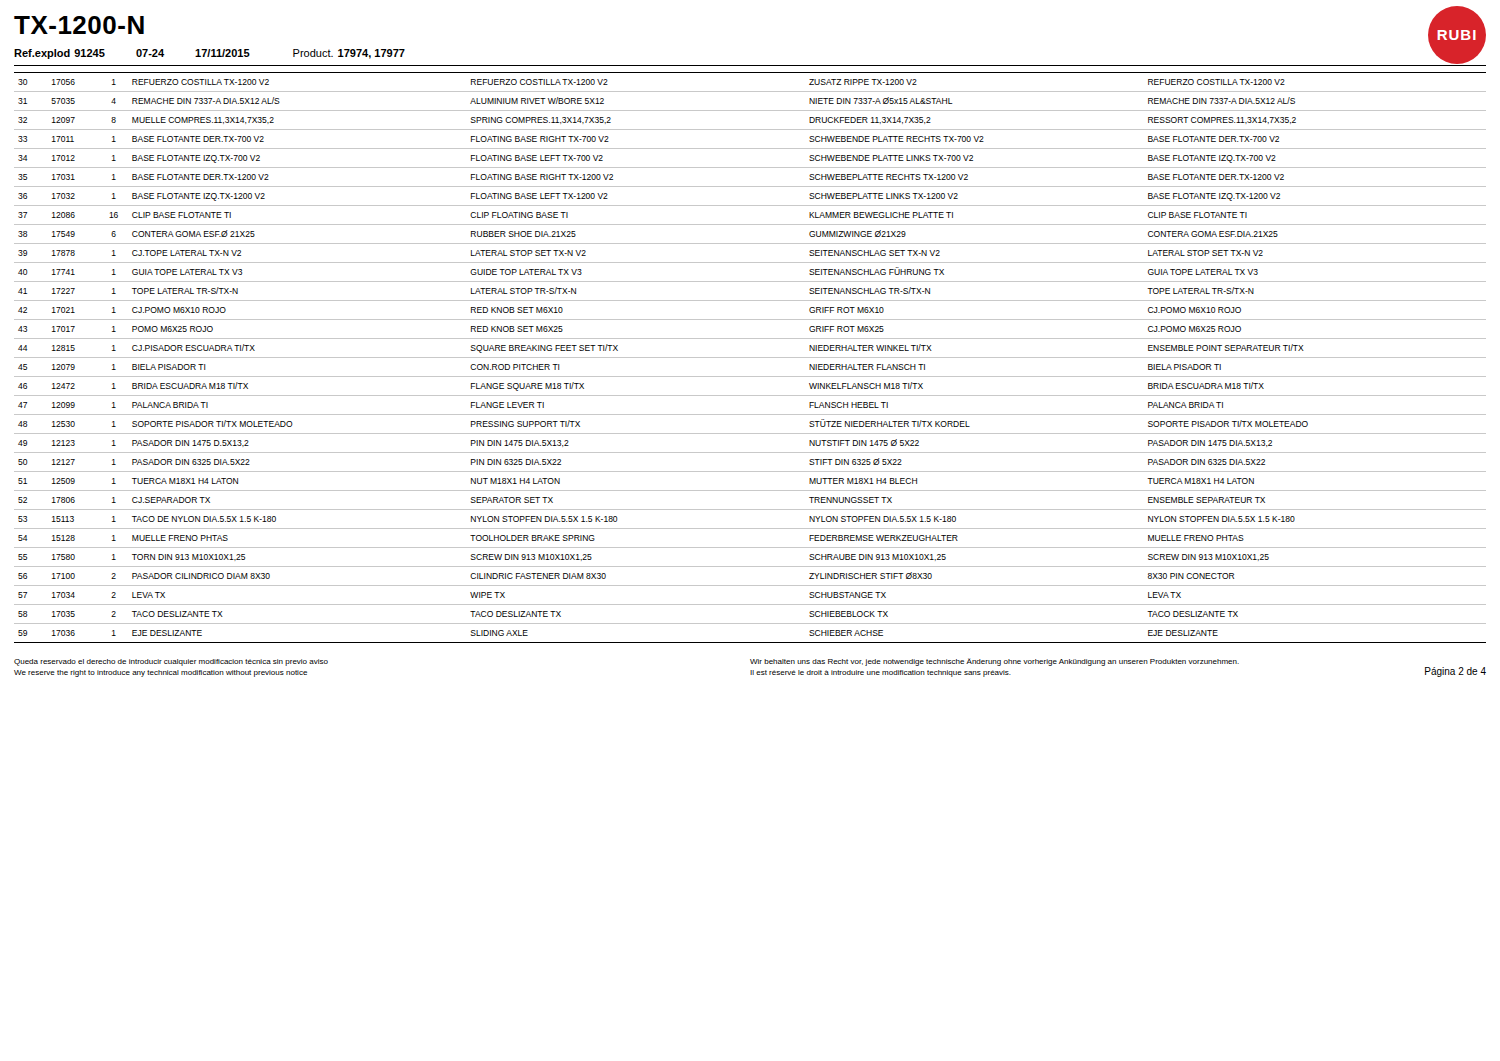TX-1200-N
Ref.explod 91245 07-24 17/11/2015 Product. 17974, 17977
RUBI
| 30 | 17056 | 1 | REFUERZO COSTILLA TX-1200 V2 | REFUERZO COSTILLA TX-1200 V2 | ZUSATZ RIPPE TX-1200 V2 | REFUERZO COSTILLA TX-1200 V2 |
| 31 | 57035 | 4 | REMACHE DIN 7337-A DIA.5X12 AL/S | ALUMINIUM RIVET W/BORE 5X12 | NIETE DIN 7337-A Ø5x15 AL&STAHL | REMACHE DIN 7337-A DIA.5X12 AL/S |
| 32 | 12097 | 8 | MUELLE COMPRES.11,3X14,7X35,2 | SPRING COMPRES.11,3X14,7X35,2 | DRUCKFEDER 11,3X14,7X35,2 | RESSORT COMPRES.11,3X14,7X35,2 |
| 33 | 17011 | 1 | BASE FLOTANTE DER.TX-700 V2 | FLOATING BASE RIGHT TX-700 V2 | SCHWEBENDE PLATTE RECHTS TX-700 V2 | BASE FLOTANTE DER.TX-700 V2 |
| 34 | 17012 | 1 | BASE FLOTANTE IZQ.TX-700 V2 | FLOATING BASE LEFT TX-700 V2 | SCHWEBENDE PLATTE LINKS TX-700 V2 | BASE FLOTANTE IZQ.TX-700 V2 |
| 35 | 17031 | 1 | BASE FLOTANTE DER.TX-1200 V2 | FLOATING BASE RIGHT TX-1200 V2 | SCHWEBEPLATTE RECHTS TX-1200 V2 | BASE FLOTANTE DER.TX-1200 V2 |
| 36 | 17032 | 1 | BASE FLOTANTE IZQ.TX-1200 V2 | FLOATING BASE LEFT TX-1200 V2 | SCHWEBEPLATTE LINKS TX-1200 V2 | BASE FLOTANTE IZQ.TX-1200 V2 |
| 37 | 12086 | 16 | CLIP BASE FLOTANTE TI | CLIP FLOATING BASE TI | KLAMMER BEWEGLICHE PLATTE TI | CLIP BASE FLOTANTE TI |
| 38 | 17549 | 6 | CONTERA GOMA ESF.Ø 21X25 | RUBBER SHOE DIA.21X25 | GUMMIZWINGE Ø21X29 | CONTERA GOMA ESF.DIA.21X25 |
| 39 | 17878 | 1 | CJ.TOPE LATERAL TX-N V2 | LATERAL STOP SET TX-N V2 | SEITENANSCHLAG SET TX-N V2 | LATERAL STOP SET TX-N V2 |
| 40 | 17741 | 1 | GUIA TOPE LATERAL TX V3 | GUIDE TOP LATERAL TX V3 | SEITENANSCHLAG FÜHRUNG TX | GUIA TOPE LATERAL TX V3 |
| 41 | 17227 | 1 | TOPE LATERAL TR-S/TX-N | LATERAL STOP TR-S/TX-N | SEITENANSCHLAG TR-S/TX-N | TOPE LATERAL TR-S/TX-N |
| 42 | 17021 | 1 | CJ.POMO M6X10 ROJO | RED KNOB SET M6X10 | GRIFF ROT M6X10 | CJ.POMO M6X10 ROJO |
| 43 | 17017 | 1 | POMO M6X25 ROJO | RED KNOB SET M6X25 | GRIFF ROT M6X25 | CJ.POMO M6X25 ROJO |
| 44 | 12815 | 1 | CJ.PISADOR ESCUADRA TI/TX | SQUARE BREAKING FEET SET TI/TX | NIEDERHALTER WINKEL TI/TX | ENSEMBLE POINT SEPARATEUR TI/TX |
| 45 | 12079 | 1 | BIELA PISADOR TI | CON.ROD PITCHER TI | NIEDERHALTER FLANSCH TI | BIELA PISADOR TI |
| 46 | 12472 | 1 | BRIDA ESCUADRA M18 TI/TX | FLANGE SQUARE M18 TI/TX | WINKELFLANSCH M18 TI/TX | BRIDA ESCUADRA M18 TI/TX |
| 47 | 12099 | 1 | PALANCA BRIDA TI | FLANGE LEVER TI | FLANSCH HEBEL TI | PALANCA BRIDA TI |
| 48 | 12530 | 1 | SOPORTE PISADOR TI/TX MOLETEADO | PRESSING SUPPORT TI/TX | STÜTZE NIEDERHALTER TI/TX KORDEL | SOPORTE PISADOR TI/TX MOLETEADO |
| 49 | 12123 | 1 | PASADOR DIN 1475 D.5X13,2 | PIN DIN 1475 DIA.5X13,2 | NUTSTIFT DIN 1475 Ø 5X22 | PASADOR DIN 1475 DIA.5X13,2 |
| 50 | 12127 | 1 | PASADOR DIN 6325 DIA.5X22 | PIN DIN 6325 DIA.5X22 | STIFT DIN 6325 Ø 5X22 | PASADOR DIN 6325 DIA.5X22 |
| 51 | 12509 | 1 | TUERCA M18X1 H4 LATON | NUT M18X1 H4 LATON | MUTTER M18X1 H4 BLECH | TUERCA M18X1 H4 LATON |
| 52 | 17806 | 1 | CJ.SEPARADOR TX | SEPARATOR SET TX | TRENNUNGSSET TX | ENSEMBLE SEPARATEUR TX |
| 53 | 15113 | 1 | TACO DE NYLON DIA.5.5X 1.5 K-180 | NYLON STOPFEN DIA.5.5X 1.5 K-180 | NYLON STOPFEN DIA.5.5X 1.5 K-180 | NYLON STOPFEN DIA.5.5X 1.5 K-180 |
| 54 | 15128 | 1 | MUELLE FRENO PHTAS | TOOLHOLDER BRAKE SPRING | FEDERBREMSE WERKZEUGHALTER | MUELLE FRENO PHTAS |
| 55 | 17580 | 1 | TORN DIN 913 M10X10X1,25 | SCREW DIN 913 M10X10X1,25 | SCHRAUBE DIN 913 M10X10X1,25 | SCREW DIN 913 M10X10X1,25 |
| 56 | 17100 | 2 | PASADOR CILINDRICO DIAM 8X30 | CILINDRIC FASTENER DIAM 8X30 | ZYLINDRISCHER STIFT Ø8X30 | 8X30 PIN CONECTOR |
| 57 | 17034 | 2 | LEVA TX | WIPE TX | SCHUBSTANGE TX | LEVA TX |
| 58 | 17035 | 2 | TACO DESLIZANTE TX | TACO DESLIZANTE TX | SCHIEBEBLOCK TX | TACO DESLIZANTE TX |
| 59 | 17036 | 1 | EJE DESLIZANTE | SLIDING AXLE | SCHIEBER ACHSE | EJE DESLIZANTE |
Queda reservado el derecho de introducir cualquier modificacion técnica sin previo aviso
We reserve the right to introduce any technical modification without previous notice
Wir behalten uns das Recht vor, jede notwendige technische Änderung ohne vorherige Ankündigung an unseren Produkten vorzunehmen.
Il est réservé le droit à introduire une modification technique sans préavis.
Página 2 de 4